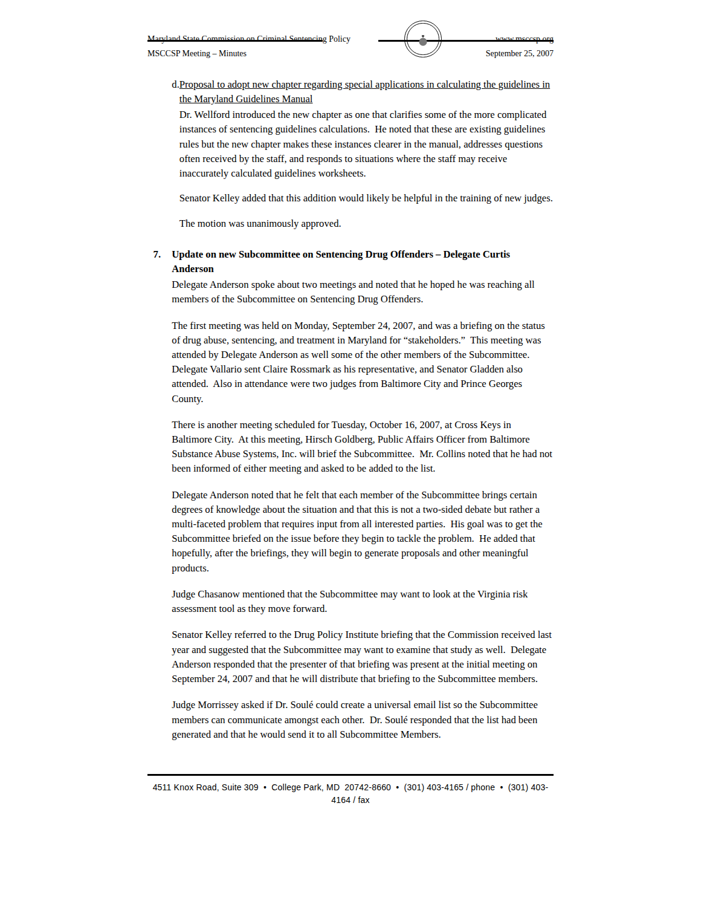Maryland State Commission on Criminal Sentencing Policy
www.msccsp.org
MSCCSP Meeting – Minutes
September 25, 2007
d.
Proposal to adopt new chapter regarding special applications in calculating the guidelines in the Maryland Guidelines Manual
Dr. Wellford introduced the new chapter as one that clarifies some of the more complicated instances of sentencing guidelines calculations. He noted that these are existing guidelines rules but the new chapter makes these instances clearer in the manual, addresses questions often received by the staff, and responds to situations where the staff may receive inaccurately calculated guidelines worksheets.
Senator Kelley added that this addition would likely be helpful in the training of new judges.
The motion was unanimously approved.
7.
Update on new Subcommittee on Sentencing Drug Offenders – Delegate Curtis Anderson
Delegate Anderson spoke about two meetings and noted that he hoped he was reaching all members of the Subcommittee on Sentencing Drug Offenders.
The first meeting was held on Monday, September 24, 2007, and was a briefing on the status of drug abuse, sentencing, and treatment in Maryland for “stakeholders.” This meeting was attended by Delegate Anderson as well some of the other members of the Subcommittee. Delegate Vallario sent Claire Rossmark as his representative, and Senator Gladden also attended. Also in attendance were two judges from Baltimore City and Prince Georges County.
There is another meeting scheduled for Tuesday, October 16, 2007, at Cross Keys in Baltimore City. At this meeting, Hirsch Goldberg, Public Affairs Officer from Baltimore Substance Abuse Systems, Inc. will brief the Subcommittee. Mr. Collins noted that he had not been informed of either meeting and asked to be added to the list.
Delegate Anderson noted that he felt that each member of the Subcommittee brings certain degrees of knowledge about the situation and that this is not a two-sided debate but rather a multi-faceted problem that requires input from all interested parties. His goal was to get the Subcommittee briefed on the issue before they begin to tackle the problem. He added that hopefully, after the briefings, they will begin to generate proposals and other meaningful products.
Judge Chasanow mentioned that the Subcommittee may want to look at the Virginia risk assessment tool as they move forward.
Senator Kelley referred to the Drug Policy Institute briefing that the Commission received last year and suggested that the Subcommittee may want to examine that study as well. Delegate Anderson responded that the presenter of that briefing was present at the initial meeting on September 24, 2007 and that he will distribute that briefing to the Subcommittee members.
Judge Morrissey asked if Dr. Soulé could create a universal email list so the Subcommittee members can communicate amongst each other. Dr. Soulé responded that the list had been generated and that he would send it to all Subcommittee Members.
4511 Knox Road, Suite 309 • College Park, MD 20742-8660 • (301) 403-4165 / phone • (301) 403-4164 / fax